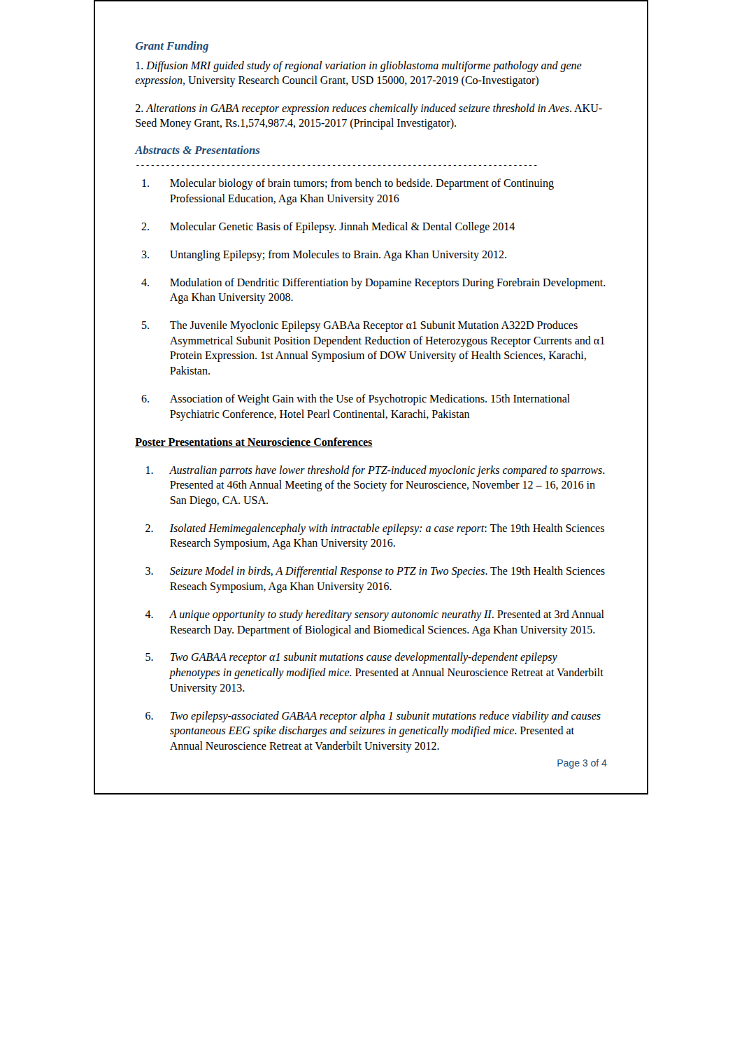Grant Funding
1. Diffusion MRI guided study of regional variation in glioblastoma multiforme pathology and gene expression, University Research Council Grant, USD 15000, 2017-2019 (Co-Investigator)
2. Alterations in GABA receptor expression reduces chemically induced seizure threshold in Aves. AKU-Seed Money Grant, Rs.1,574,987.4, 2015-2017 (Principal Investigator).
Abstracts & Presentations
--------------------------------------------------------------------------------
1. Molecular biology of brain tumors; from bench to bedside. Department of Continuing Professional Education, Aga Khan University 2016
2. Molecular Genetic Basis of Epilepsy. Jinnah Medical & Dental College 2014
3. Untangling Epilepsy; from Molecules to Brain. Aga Khan University 2012.
4. Modulation of Dendritic Differentiation by Dopamine Receptors During Forebrain Development. Aga Khan University 2008.
5. The Juvenile Myoclonic Epilepsy GABAa Receptor α1 Subunit Mutation A322D Produces Asymmetrical Subunit Position Dependent Reduction of Heterozygous Receptor Currents and α1 Protein Expression. 1st Annual Symposium of DOW University of Health Sciences, Karachi, Pakistan.
6. Association of Weight Gain with the Use of Psychotropic Medications. 15th International Psychiatric Conference, Hotel Pearl Continental, Karachi, Pakistan
Poster Presentations at Neuroscience Conferences
1. Australian parrots have lower threshold for PTZ-induced myoclonic jerks compared to sparrows. Presented at 46th Annual Meeting of the Society for Neuroscience, November 12 – 16, 2016 in San Diego, CA. USA.
2. Isolated Hemimegalencephaly with intractable epilepsy: a case report: The 19th Health Sciences Research Symposium, Aga Khan University 2016.
3. Seizure Model in birds, A Differential Response to PTZ in Two Species. The 19th Health Sciences Reseach Symposium, Aga Khan University 2016.
4. A unique opportunity to study hereditary sensory autonomic neurathy II. Presented at 3rd Annual Research Day. Department of Biological and Biomedical Sciences. Aga Khan University 2015.
5. Two GABAA receptor α1 subunit mutations cause developmentally-dependent epilepsy phenotypes in genetically modified mice. Presented at Annual Neuroscience Retreat at Vanderbilt University 2013.
6. Two epilepsy-associated GABAA receptor alpha 1 subunit mutations reduce viability and causes spontaneous EEG spike discharges and seizures in genetically modified mice. Presented at Annual Neuroscience Retreat at Vanderbilt University 2012.
Page 3 of 4